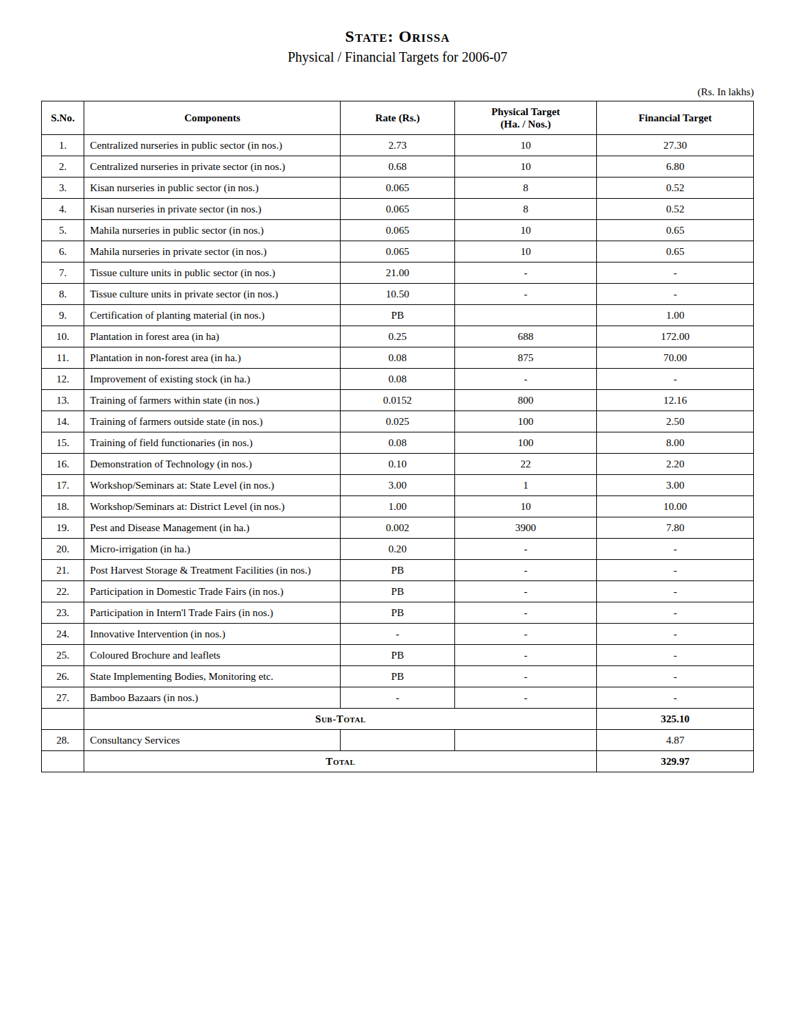State: Orissa
Physical / Financial Targets for 2006-07
(Rs. In lakhs)
| S.No. | Components | Rate (Rs.) | Physical Target (Ha. / Nos.) | Financial Target |
| --- | --- | --- | --- | --- |
| 1. | Centralized nurseries in public sector (in nos.) | 2.73 | 10 | 27.30 |
| 2. | Centralized nurseries in private sector (in nos.) | 0.68 | 10 | 6.80 |
| 3. | Kisan nurseries in public sector (in nos.) | 0.065 | 8 | 0.52 |
| 4. | Kisan nurseries in private sector (in nos.) | 0.065 | 8 | 0.52 |
| 5. | Mahila nurseries in public sector (in nos.) | 0.065 | 10 | 0.65 |
| 6. | Mahila nurseries in private sector (in nos.) | 0.065 | 10 | 0.65 |
| 7. | Tissue culture units in public sector (in nos.) | 21.00 | - | - |
| 8. | Tissue culture units in private sector (in nos.) | 10.50 | - | - |
| 9. | Certification of planting material (in nos.) | PB | | 1.00 |
| 10. | Plantation in forest area (in ha) | 0.25 | 688 | 172.00 |
| 11. | Plantation in non-forest area (in ha.) | 0.08 | 875 | 70.00 |
| 12. | Improvement of existing stock (in ha.) | 0.08 | - | - |
| 13. | Training of farmers within state (in nos.) | 0.0152 | 800 | 12.16 |
| 14. | Training of farmers outside state (in nos.) | 0.025 | 100 | 2.50 |
| 15. | Training of field functionaries (in nos.) | 0.08 | 100 | 8.00 |
| 16. | Demonstration of Technology (in nos.) | 0.10 | 22 | 2.20 |
| 17. | Workshop/Seminars at: State Level (in nos.) | 3.00 | 1 | 3.00 |
| 18. | Workshop/Seminars at: District Level (in nos.) | 1.00 | 10 | 10.00 |
| 19. | Pest and Disease Management (in ha.) | 0.002 | 3900 | 7.80 |
| 20. | Micro-irrigation (in ha.) | 0.20 | - | - |
| 21. | Post Harvest Storage & Treatment Facilities (in nos.) | PB | - | - |
| 22. | Participation in Domestic Trade Fairs (in nos.) | PB | - | - |
| 23. | Participation in Intern'l Trade Fairs (in nos.) | PB | - | - |
| 24. | Innovative Intervention (in nos.) | - | - | - |
| 25. | Coloured Brochure and leaflets | PB | - | - |
| 26. | State Implementing Bodies, Monitoring etc. | PB | - | - |
| 27. | Bamboo Bazaars (in nos.) | - | - | - |
| | Sub-Total | 325.10 |
| 28. | Consultancy Services | | | 4.87 |
| | Total | 329.97 |